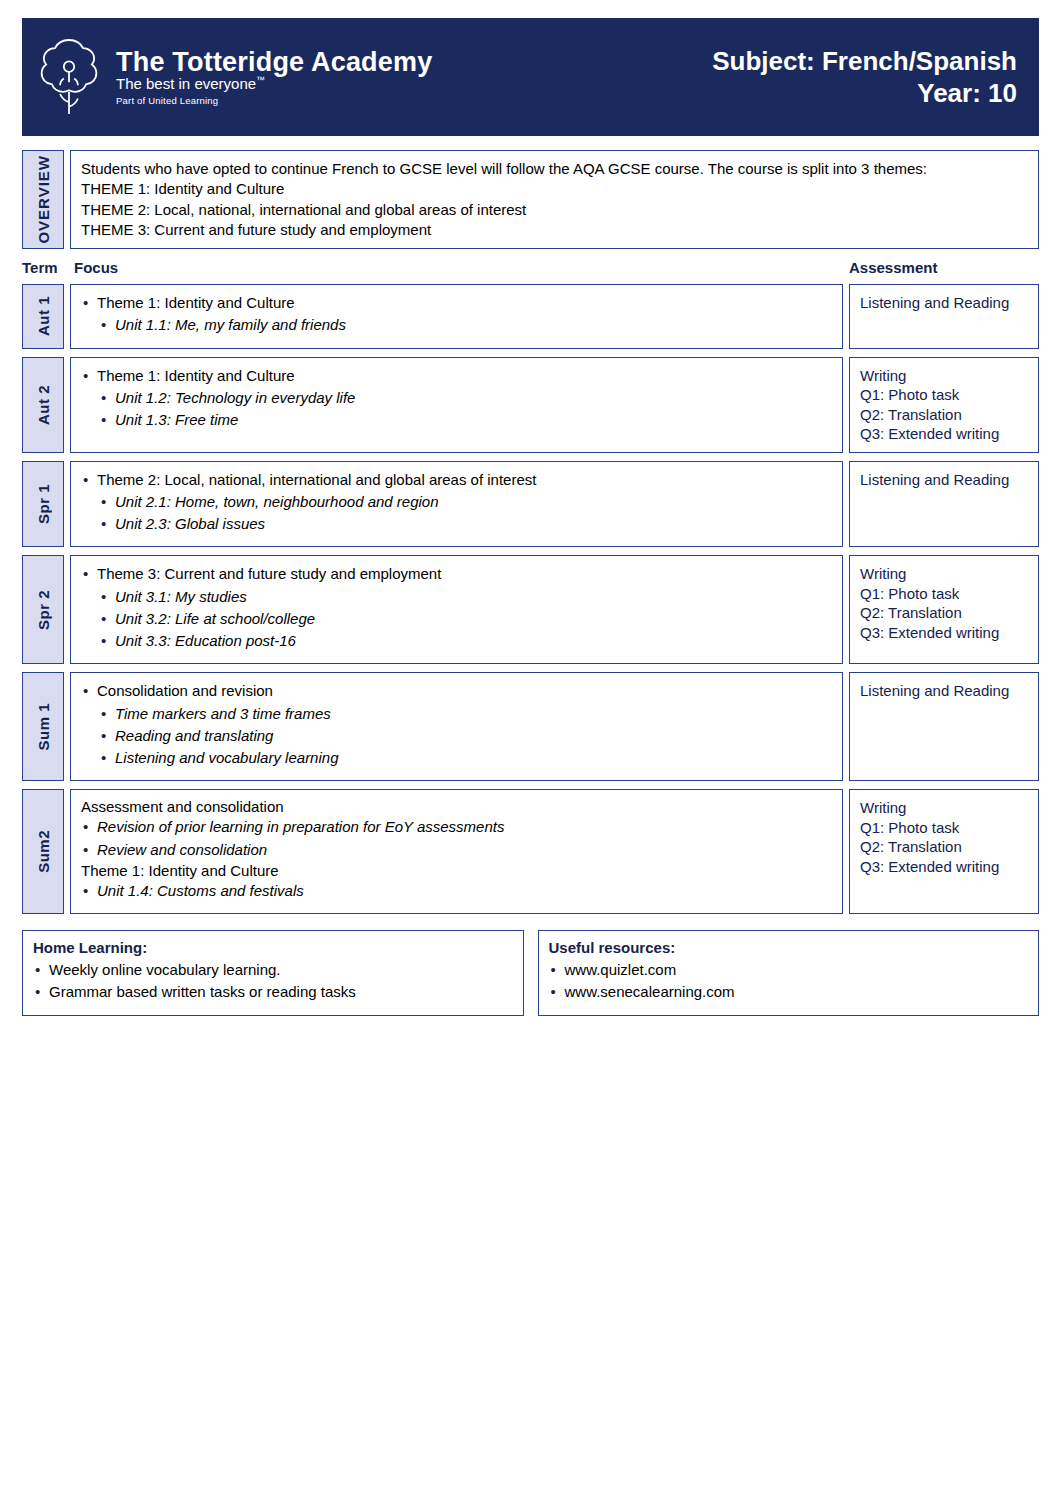The Totteridge Academy
The best in everyone™
Part of United Learning
Subject: French/Spanish
Year: 10
OVERVIEW
Students who have opted to continue French to GCSE level will follow the AQA GCSE course. The course is split into 3 themes:
THEME 1: Identity and Culture
THEME 2: Local, national, international and global areas of interest
THEME 3: Current and future study and employment
Term
Focus
Assessment
Aut 1
Theme 1: Identity and Culture
Unit 1.1: Me, my family and friends
Listening and Reading
Aut 2
Theme 1: Identity and Culture
Unit 1.2: Technology in everyday life
Unit 1.3: Free time
Writing
Q1: Photo task
Q2: Translation
Q3: Extended writing
Spr 1
Theme 2: Local, national, international and global areas of interest
Unit 2.1: Home, town, neighbourhood and region
Unit 2.3: Global issues
Listening and Reading
Spr 2
Theme 3: Current and future study and employment
Unit 3.1: My studies
Unit 3.2: Life at school/college
Unit 3.3: Education post-16
Writing
Q1: Photo task
Q2: Translation
Q3: Extended writing
Sum 1
Consolidation and revision
Time markers and 3 time frames
Reading and translating
Listening and vocabulary learning
Listening and Reading
Sum2
Assessment and consolidation
Revision of prior learning in preparation for EoY assessments
Review and consolidation
Theme 1: Identity and Culture
Unit 1.4: Customs and festivals
Writing
Q1: Photo task
Q2: Translation
Q3: Extended writing
Home Learning:
Weekly online vocabulary learning.
Grammar based written tasks or reading tasks
Useful resources:
www.quizlet.com
www.senecalearning.com